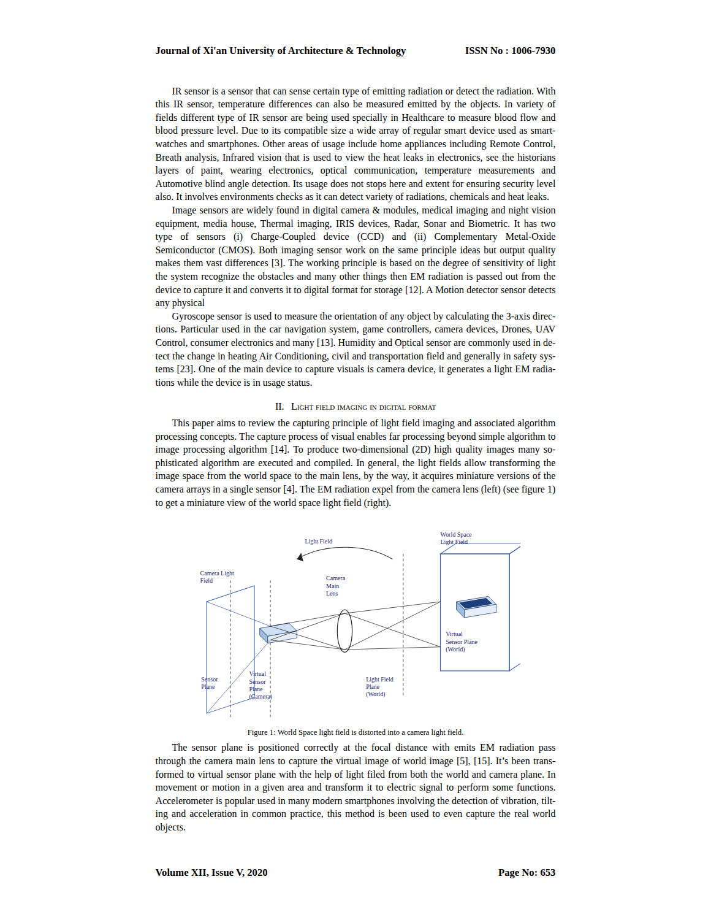Journal of Xi'an University of Architecture & Technology
ISSN No : 1006-7930
IR sensor is a sensor that can sense certain type of emitting radiation or detect the radiation. With this IR sensor, temperature differences can also be measured emitted by the objects. In variety of fields different type of IR sensor are being used specially in Healthcare to measure blood flow and blood pressure level. Due to its compatible size a wide array of regular smart device used as smartwatches and smartphones. Other areas of usage include home appliances including Remote Control, Breath analysis, Infrared vision that is used to view the heat leaks in electronics, see the historians layers of paint, wearing electronics, optical communication, temperature measurements and Automotive blind angle detection. Its usage does not stops here and extent for ensuring security level also. It involves environments checks as it can detect variety of radiations, chemicals and heat leaks.
Image sensors are widely found in digital camera & modules, medical imaging and night vision equipment, media house, Thermal imaging, IRIS devices, Radar, Sonar and Biometric. It has two type of sensors (i) Charge-Coupled device (CCD) and (ii) Complementary Metal-Oxide Semiconductor (CMOS). Both imaging sensor work on the same principle ideas but output quality makes them vast differences [3]. The working principle is based on the degree of sensitivity of light the system recognize the obstacles and many other things then EM radiation is passed out from the device to capture it and converts it to digital format for storage [12]. A Motion detector sensor detects any physical
Gyroscope sensor is used to measure the orientation of any object by calculating the 3-axis directions. Particular used in the car navigation system, game controllers, camera devices, Drones, UAV Control, consumer electronics and many [13]. Humidity and Optical sensor are commonly used in detect the change in heating Air Conditioning, civil and transportation field and generally in safety systems [23]. One of the main device to capture visuals is camera device, it generates a light EM radiations while the device is in usage status.
II. Light field imaging in digital format
This paper aims to review the capturing principle of light field imaging and associated algorithm processing concepts. The capture process of visual enables far processing beyond simple algorithm to image processing algorithm [14]. To produce two-dimensional (2D) high quality images many sophisticated algorithm are executed and compiled. In general, the light fields allow transforming the image space from the world space to the main lens, by the way, it acquires miniature versions of the camera arrays in a single sensor [4]. The EM radiation expel from the camera lens (left) (see figure 1) to get a miniature view of the world space light field (right).
Camera Light Field Light Field World Space Light Field Camera Main Lens Sensor Plane Virtual Sensor Plane (Camera) Light Field Plane (World) Virtual Sensor Plane (World)
Figure 1: World Space light field is distorted into a camera light field.
The sensor plane is positioned correctly at the focal distance with emits EM radiation pass through the camera main lens to capture the virtual image of world image [5], [15]. It’s been transformed to virtual sensor plane with the help of light filed from both the world and camera plane. In movement or motion in a given area and transform it to electric signal to perform some functions. Accelerometer is popular used in many modern smartphones involving the detection of vibration, tilting and acceleration in common practice, this method is been used to even capture the real world objects.
Volume XII, Issue V, 2020
Page No: 653